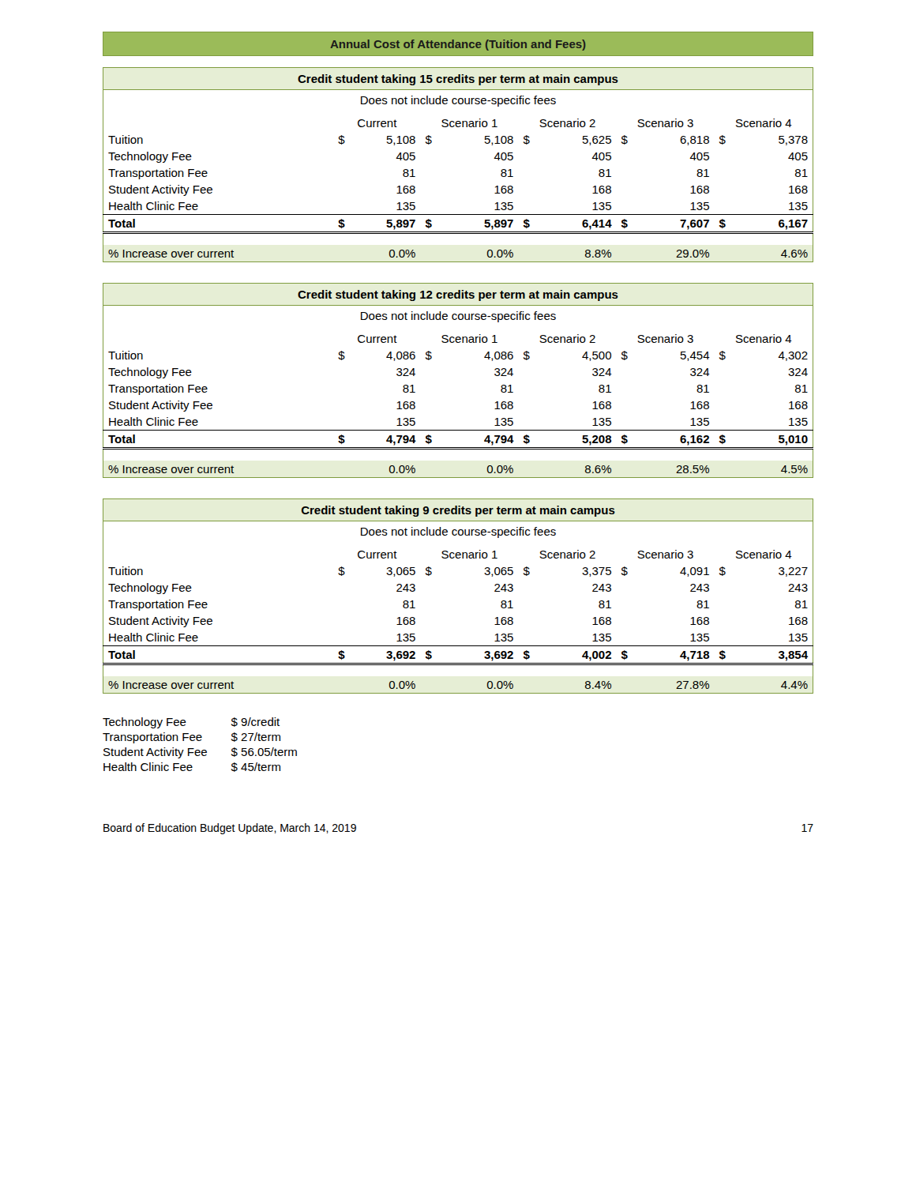Annual Cost of Attendance (Tuition and Fees)
Credit student taking 15 credits per term at main campus
| Does not include course-specific fees |
| | Current | Scenario 1 | Scenario 2 | Scenario 3 | Scenario 4 |
| Tuition | $ | 5,108 | $ | 5,108 | $ | 5,625 | $ | 6,818 | $ | 5,378 |
| Technology Fee | | 405 | | 405 | | 405 | | 405 | | 405 |
| Transportation Fee | | 81 | | 81 | | 81 | | 81 | | 81 |
| Student Activity Fee | | 168 | | 168 | | 168 | | 168 | | 168 |
| Health Clinic Fee | | 135 | | 135 | | 135 | | 135 | | 135 |
| Total | $ | 5,897 | $ | 5,897 | $ | 6,414 | $ | 7,607 | $ | 6,167 |
| % Increase over current | 0.0% | 0.0% | 8.8% | 29.0% | 4.6% |
Credit student taking 12 credits per term at main campus
| Does not include course-specific fees |
| | Current | Scenario 1 | Scenario 2 | Scenario 3 | Scenario 4 |
| Tuition | $ | 4,086 | $ | 4,086 | $ | 4,500 | $ | 5,454 | $ | 4,302 |
| Technology Fee | | 324 | | 324 | | 324 | | 324 | | 324 |
| Transportation Fee | | 81 | | 81 | | 81 | | 81 | | 81 |
| Student Activity Fee | | 168 | | 168 | | 168 | | 168 | | 168 |
| Health Clinic Fee | | 135 | | 135 | | 135 | | 135 | | 135 |
| Total | $ | 4,794 | $ | 4,794 | $ | 5,208 | $ | 6,162 | $ | 5,010 |
| % Increase over current | 0.0% | 0.0% | 8.6% | 28.5% | 4.5% |
Credit student taking 9 credits per term at main campus
| Does not include course-specific fees |
| | Current | Scenario 1 | Scenario 2 | Scenario 3 | Scenario 4 |
| Tuition | $ | 3,065 | $ | 3,065 | $ | 3,375 | $ | 4,091 | $ | 3,227 |
| Technology Fee | | 243 | | 243 | | 243 | | 243 | | 243 |
| Transportation Fee | | 81 | | 81 | | 81 | | 81 | | 81 |
| Student Activity Fee | | 168 | | 168 | | 168 | | 168 | | 168 |
| Health Clinic Fee | | 135 | | 135 | | 135 | | 135 | | 135 |
| Total | $ | 3,692 | $ | 3,692 | $ | 4,002 | $ | 4,718 | $ | 3,854 |
| % Increase over current | 0.0% | 0.0% | 8.4% | 27.8% | 4.4% |
| Technology Fee | $ 9/credit |
| Transportation Fee | $ 27/term |
| Student Activity Fee | $ 56.05/term |
| Health Clinic Fee | $ 45/term |
Board of Education Budget Update, March 14, 2019 17